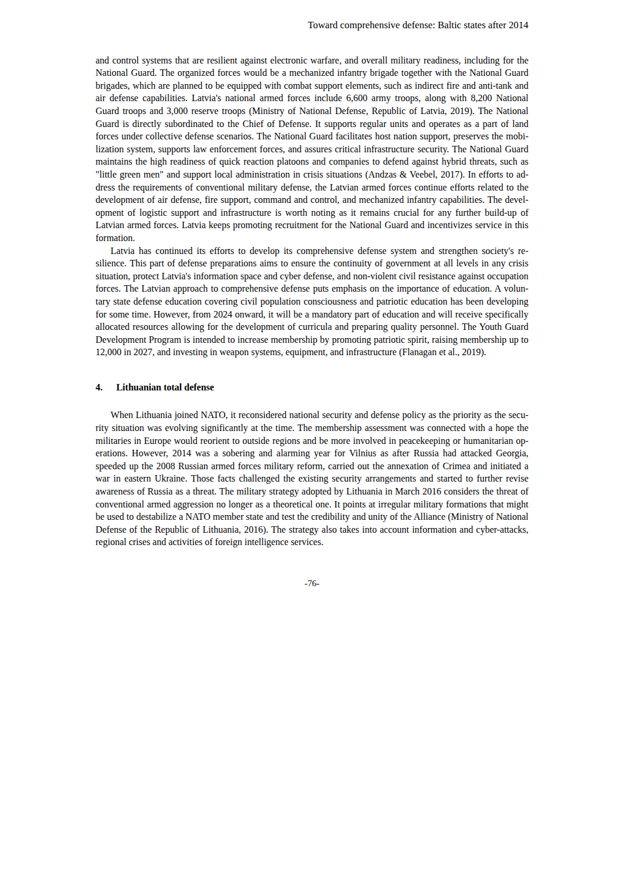Toward comprehensive defense: Baltic states after 2014
and control systems that are resilient against electronic warfare, and overall military readiness, including for the National Guard. The organized forces would be a mechanized infantry brigade together with the National Guard brigades, which are planned to be equipped with combat support elements, such as indirect fire and anti-tank and air defense capabilities. Latvia's national armed forces include 6,600 army troops, along with 8,200 National Guard troops and 3,000 reserve troops (Ministry of National Defense, Republic of Latvia, 2019). The National Guard is directly subordinated to the Chief of Defense. It supports regular units and operates as a part of land forces under collective defense scenarios. The National Guard facilitates host nation support, preserves the mobilization system, supports law enforcement forces, and assures critical infrastructure security. The National Guard maintains the high readiness of quick reaction platoons and companies to defend against hybrid threats, such as "little green men" and support local administration in crisis situations (Andzas & Veebel, 2017). In efforts to address the requirements of conventional military defense, the Latvian armed forces continue efforts related to the development of air defense, fire support, command and control, and mechanized infantry capabilities. The development of logistic support and infrastructure is worth noting as it remains crucial for any further build-up of Latvian armed forces. Latvia keeps promoting recruitment for the National Guard and incentivizes service in this formation.
Latvia has continued its efforts to develop its comprehensive defense system and strengthen society's resilience. This part of defense preparations aims to ensure the continuity of government at all levels in any crisis situation, protect Latvia's information space and cyber defense, and non-violent civil resistance against occupation forces. The Latvian approach to comprehensive defense puts emphasis on the importance of education. A voluntary state defense education covering civil population consciousness and patriotic education has been developing for some time. However, from 2024 onward, it will be a mandatory part of education and will receive specifically allocated resources allowing for the development of curricula and preparing quality personnel. The Youth Guard Development Program is intended to increase membership by promoting patriotic spirit, raising membership up to 12,000 in 2027, and investing in weapon systems, equipment, and infrastructure (Flanagan et al., 2019).
4. Lithuanian total defense
When Lithuania joined NATO, it reconsidered national security and defense policy as the priority as the security situation was evolving significantly at the time. The membership assessment was connected with a hope the militaries in Europe would reorient to outside regions and be more involved in peacekeeping or humanitarian operations. However, 2014 was a sobering and alarming year for Vilnius as after Russia had attacked Georgia, speeded up the 2008 Russian armed forces military reform, carried out the annexation of Crimea and initiated a war in eastern Ukraine. Those facts challenged the existing security arrangements and started to further revise awareness of Russia as a threat. The military strategy adopted by Lithuania in March 2016 considers the threat of conventional armed aggression no longer as a theoretical one. It points at irregular military formations that might be used to destabilize a NATO member state and test the credibility and unity of the Alliance (Ministry of National Defense of the Republic of Lithuania, 2016). The strategy also takes into account information and cyber-attacks, regional crises and activities of foreign intelligence services.
-76-